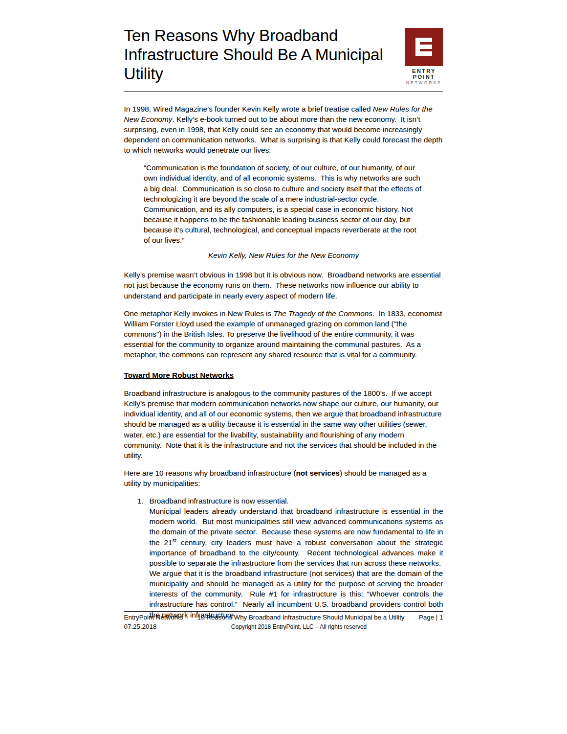Ten Reasons Why Broadband Infrastructure Should Be A Municipal Utility
ENTRY
POINTNETWORKS
In 1998, Wired Magazine’s founder Kevin Kelly wrote a brief treatise called New Rules for the New Economy. Kelly’s e-book turned out to be about more than the new economy. It isn’t surprising, even in 1998, that Kelly could see an economy that would become increasingly dependent on communication networks. What is surprising is that Kelly could forecast the depth to which networks would penetrate our lives:
“Communication is the foundation of society, of our culture, of our humanity, of our own individual identity, and of all economic systems. This is why networks are such a big deal. Communication is so close to culture and society itself that the effects of technologizing it are beyond the scale of a mere industrial-sector cycle. Communication, and its ally computers, is a special case in economic history. Not because it happens to be the fashionable leading business sector of our day, but because it’s cultural, technological, and conceptual impacts reverberate at the root of our lives.”
Kevin Kelly, New Rules for the New Economy
Kelly’s premise wasn’t obvious in 1998 but it is obvious now. Broadband networks are essential not just because the economy runs on them. These networks now influence our ability to understand and participate in nearly every aspect of modern life.
One metaphor Kelly invokes in New Rules is The Tragedy of the Commons. In 1833, economist William Forster Lloyd used the example of unmanaged grazing on common land ("the commons") in the British Isles. To preserve the livelihood of the entire community, it was essential for the community to organize around maintaining the communal pastures. As a metaphor, the commons can represent any shared resource that is vital for a community.
Toward More Robust Networks
Broadband infrastructure is analogous to the community pastures of the 1800’s. If we accept Kelly’s premise that modern communication networks now shape our culture, our humanity, our individual identity, and all of our economic systems, then we argue that broadband infrastructure should be managed as a utility because it is essential in the same way other utilities (sewer, water, etc.) are essential for the livability, sustainability and flourishing of any modern community. Note that it is the infrastructure and not the services that should be included in the utility.
Here are 10 reasons why broadband infrastructure (not services) should be managed as a utility by municipalities:
Broadband infrastructure is now essential.
Municipal leaders already understand that broadband infrastructure is essential in the modern world. But most municipalities still view advanced communications systems as the domain of the private sector. Because these systems are now fundamental to life in the 21st century, city leaders must have a robust conversation about the strategic importance of broadband to the city/county. Recent technological advances make it possible to separate the infrastructure from the services that run across these networks. We argue that it is the broadband infrastructure (not services) that are the domain of the municipality and should be managed as a utility for the purpose of serving the broader interests of the community. Rule #1 for infrastructure is this: “Whoever controls the infrastructure has control.” Nearly all incumbent U.S. broadband providers control both the network infrastructure
EntryPoint Networks
10 Reasons Why Broadband Infrastructure Should Municipal be a Utility
Page | 1
07.25.2018
Copyright 2018 EntryPoint, LLC – All rights reserved